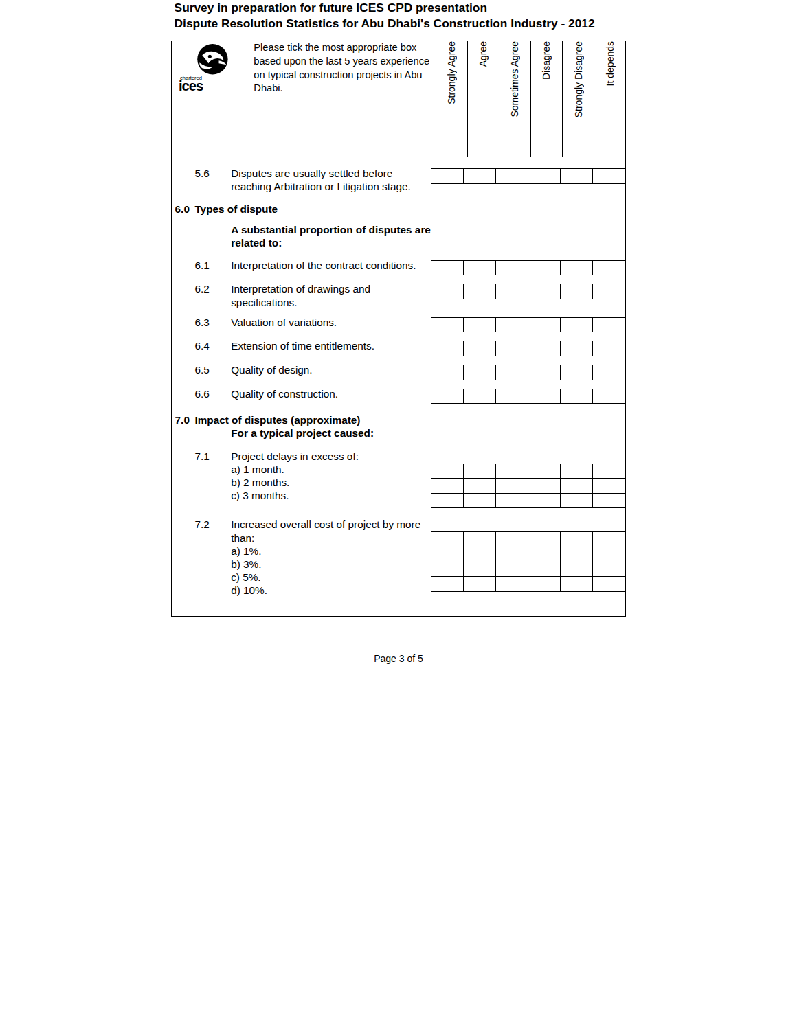Survey in preparation for future ICES CPD presentation Dispute Resolution Statistics for Abu Dhabi's Construction Industry - 2012
| chartered ices | Please tick the most appropriate box based upon the last 5 years experience on typical construction projects in Abu Dhabi. | Strongly Agree | Agree | Sometimes Agree | Disagree | Strongly Disagree | It depends |
| / / 5.6 / Disputes are usually settled before reaching Arbitration or Litigation stage. / / / 6.0 / Types of dispute / / / / / A substantial proportion of disputes are related to: / / / / 6.1 / Interpretation of the contract conditions. / / / / 6.2 / Interpretation of drawings and specifications. / / / / 6.3 / Valuation of variations. / / / / 6.4 / Extension of time entitlements. / / / / 6.5 / Quality of design. / / / / 6.6 / Quality of construction. / / / 7.0 / Impact of disputes (approximate) / / / / / For a typical project caused: / / / / 7.1 / Project delays in excess of: a) 1 month. b) 2 months. c) 3 months. / / / / 7.2 / Increased overall cost of project by more than: a) 1%. b) 3%. c) 5%. d) 10%. / / |
Page 3 of 5